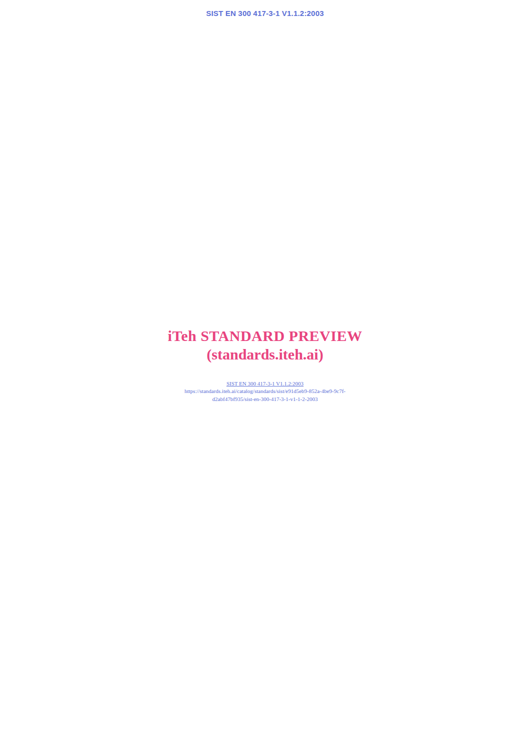SIST EN 300 417-3-1 V1.1.2:2003
iTeh STANDARD PREVIEW
(standards.iteh.ai)
SIST EN 300 417-3-1 V1.1.2:2003
https://standards.iteh.ai/catalog/standards/sist/e91d5eb9-852a-4be9-9c7f-
d2abf47bf935/sist-en-300-417-3-1-v1-1-2-2003